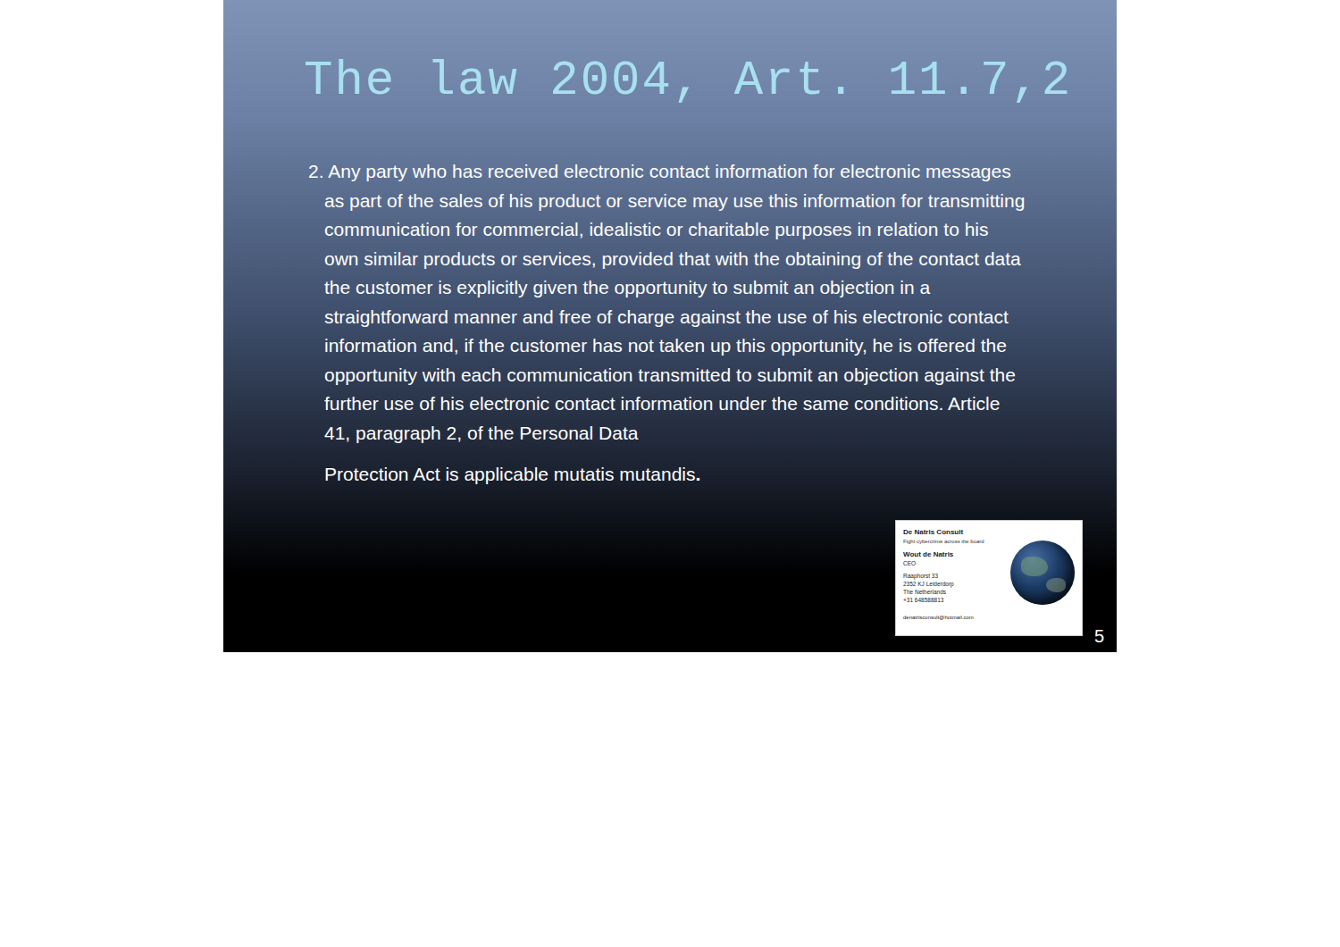The law 2004, Art. 11.7,2
2. Any party who has received electronic contact information for electronic messages as part of the sales of his product or service may use this information for transmitting communication for commercial, idealistic or charitable purposes in relation to his own similar products or services, provided that with the obtaining of the contact data the customer is explicitly given the opportunity to submit an objection in a straightforward manner and free of charge against the use of his electronic contact information and, if the customer has not taken up this opportunity, he is offered the opportunity with each communication transmitted to submit an objection against the further use of his electronic contact information under the same conditions. Article 41, paragraph 2, of the Personal Data
Protection Act is applicable mutatis mutandis.
De Natris Consult
Fight cybercrime across the board
Wout de Natris
CEO
Raaphorst 33
2352 KJ Leiderdorp
The Netherlands
+31 648588813
denatrisconsult@hotmail.com
5